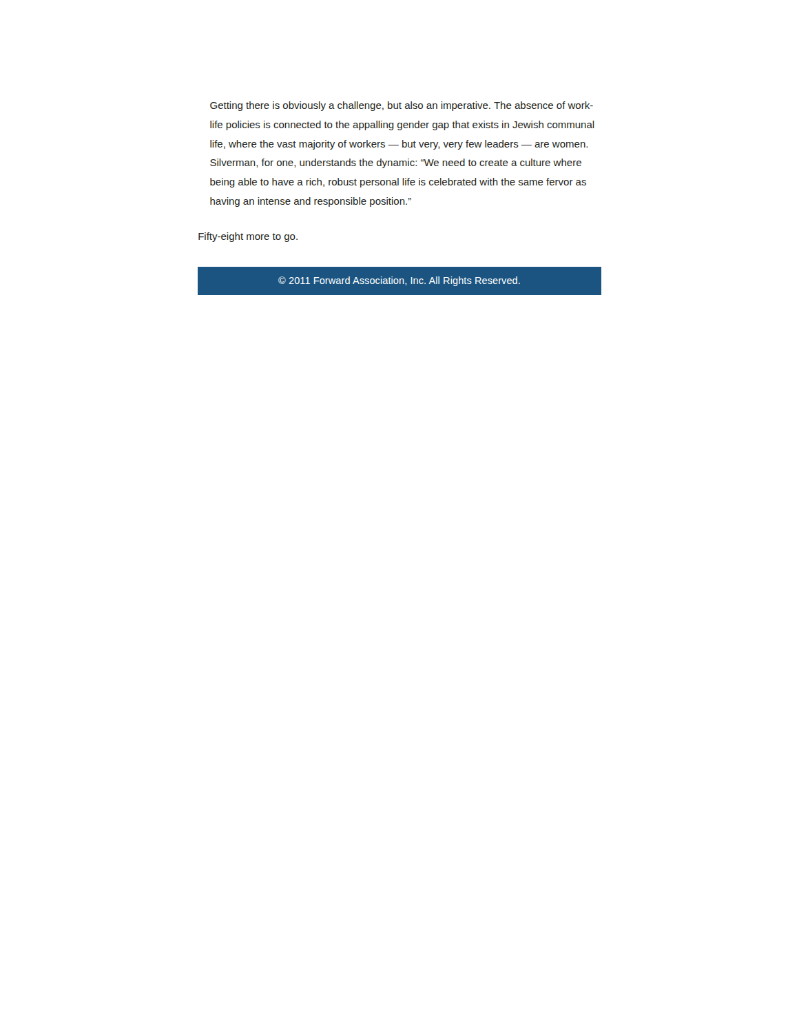Getting there is obviously a challenge, but also an imperative. The absence of work-life policies is connected to the appalling gender gap that exists in Jewish communal life, where the vast majority of workers — but very, very few leaders — are women. Silverman, for one, understands the dynamic: “We need to create a culture where being able to have a rich, robust personal life is celebrated with the same fervor as having an intense and responsible position.”
Fifty-eight more to go.
© 2011 Forward Association, Inc. All Rights Reserved.